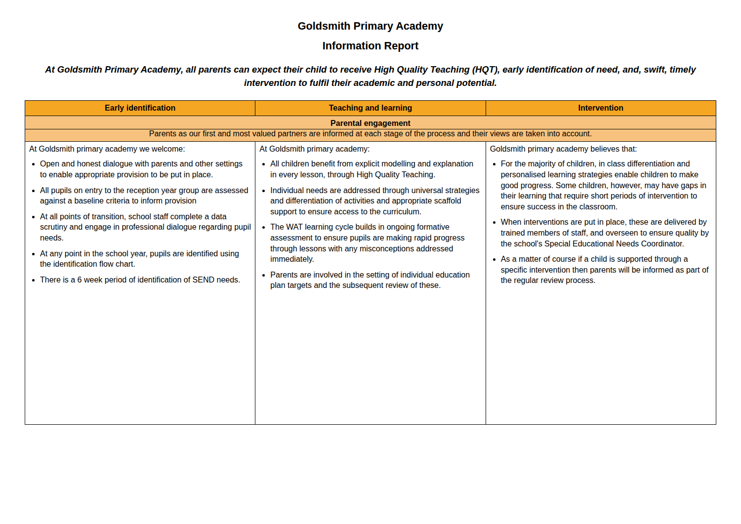Goldsmith Primary Academy
Information Report
At Goldsmith Primary Academy, all parents can expect their child to receive High Quality Teaching (HQT), early identification of need, and, swift, timely intervention to fulfil their academic and personal potential.
| Early identification | Teaching and learning | Intervention |
| --- | --- | --- |
| Parental engagement |
| Parents as our first and most valued partners are informed at each stage of the process and their views are taken into account. |
| At Goldsmith primary academy we welcome: Open and honest dialogue with parents and other settings to enable appropriate provision to be put in place. All pupils on entry to the reception year group are assessed against a baseline criteria to inform provision At all points of transition, school staff complete a data scrutiny and engage in professional dialogue regarding pupil needs. At any point in the school year, pupils are identified using the identification flow chart. There is a 6 week period of identification of SEND needs. | At Goldsmith primary academy: All children benefit from explicit modelling and explanation in every lesson, through High Quality Teaching. Individual needs are addressed through universal strategies and differentiation of activities and appropriate scaffold support to ensure access to the curriculum. The WAT learning cycle builds in ongoing formative assessment to ensure pupils are making rapid progress through lessons with any misconceptions addressed immediately. Parents are involved in the setting of individual education plan targets and the subsequent review of these. | Goldsmith primary academy believes that: For the majority of children, in class differentiation and personalised learning strategies enable children to make good progress. Some children, however, may have gaps in their learning that require short periods of intervention to ensure success in the classroom. When interventions are put in place, these are delivered by trained members of staff, and overseen to ensure quality by the school's Special Educational Needs Coordinator. As a matter of course if a child is supported through a specific intervention then parents will be informed as part of the regular review process. |